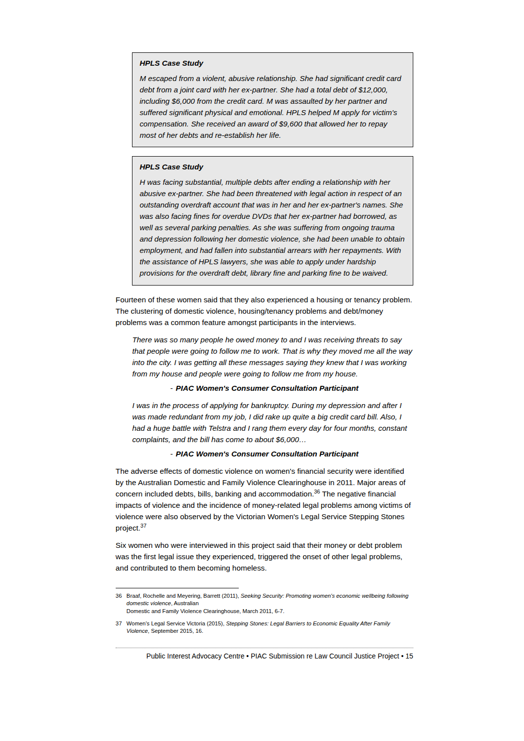HPLS Case Study
M escaped from a violent, abusive relationship. She had significant credit card debt from a joint card with her ex-partner. She had a total debt of $12,000, including $6,000 from the credit card. M was assaulted by her partner and suffered significant physical and emotional. HPLS helped M apply for victim's compensation. She received an award of $9,600 that allowed her to repay most of her debts and re-establish her life.
HPLS Case Study
H was facing substantial, multiple debts after ending a relationship with her abusive ex-partner. She had been threatened with legal action in respect of an outstanding overdraft account that was in her and her ex-partner's names. She was also facing fines for overdue DVDs that her ex-partner had borrowed, as well as several parking penalties. As she was suffering from ongoing trauma and depression following her domestic violence, she had been unable to obtain employment, and had fallen into substantial arrears with her repayments. With the assistance of HPLS lawyers, she was able to apply under hardship provisions for the overdraft debt, library fine and parking fine to be waived.
Fourteen of these women said that they also experienced a housing or tenancy problem. The clustering of domestic violence, housing/tenancy problems and debt/money problems was a common feature amongst participants in the interviews.
There was so many people he owed money to and I was receiving threats to say that people were going to follow me to work. That is why they moved me all the way into the city. I was getting all these messages saying they knew that I was working from my house and people were going to follow me from my house.
-PIAC Women's Consumer Consultation Participant
I was in the process of applying for bankruptcy. During my depression and after I was made redundant from my job, I did rake up quite a big credit card bill. Also, I had a huge battle with Telstra and I rang them every day for four months, constant complaints, and the bill has come to about $6,000…
-PIAC Women's Consumer Consultation Participant
The adverse effects of domestic violence on women's financial security were identified by the Australian Domestic and Family Violence Clearinghouse in 2011. Major areas of concern included debts, bills, banking and accommodation.36 The negative financial impacts of violence and the incidence of money-related legal problems among victims of violence were also observed by the Victorian Women's Legal Service Stepping Stones project.37
Six women who were interviewed in this project said that their money or debt problem was the first legal issue they experienced, triggered the onset of other legal problems, and contributed to them becoming homeless.
36
Braaf, Rochelle and Meyering, Barrett (2011), Seeking Security: Promoting women's economic wellbeing following domestic violence, Australian
Domestic and Family Violence Clearinghouse, March 2011, 6-7.
37
Women's Legal Service Victoria (2015), Stepping Stones: Legal Barriers to Economic Equality After Family Violence, September 2015, 16.
Public Interest Advocacy Centre • PIAC Submission re Law Council Justice Project • 15